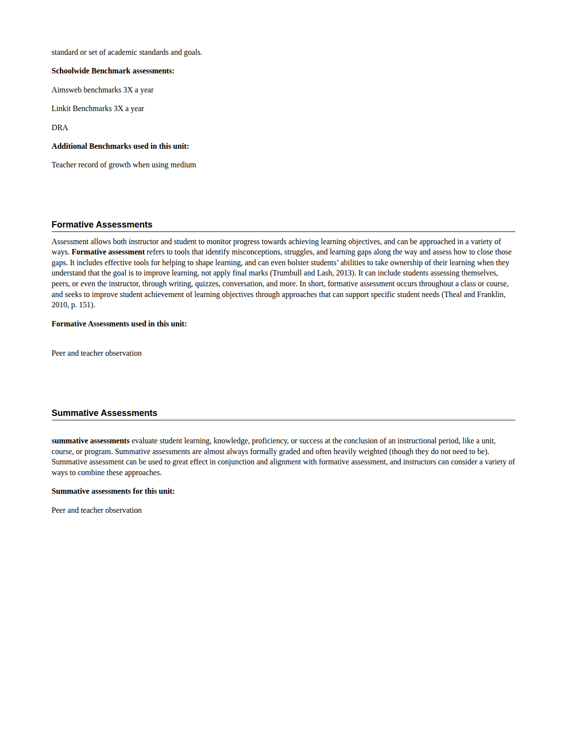standard or set of academic standards and goals.
Schoolwide Benchmark assessments:
Aimsweb benchmarks 3X a year
Linkit Benchmarks 3X a year
DRA
Additional Benchmarks used in this unit:
Teacher record of growth when using medium
Formative Assessments
Assessment allows both instructor and student to monitor progress towards achieving learning objectives, and can be approached in a variety of ways. Formative assessment refers to tools that identify misconceptions, struggles, and learning gaps along the way and assess how to close those gaps. It includes effective tools for helping to shape learning, and can even bolster students’ abilities to take ownership of their learning when they understand that the goal is to improve learning, not apply final marks (Trumbull and Lash, 2013). It can include students assessing themselves, peers, or even the instructor, through writing, quizzes, conversation, and more. In short, formative assessment occurs throughout a class or course, and seeks to improve student achievement of learning objectives through approaches that can support specific student needs (Theal and Franklin, 2010, p. 151).
Formative Assessments used in this unit:
Peer and teacher observation
Summative Assessments
summative assessments evaluate student learning, knowledge, proficiency, or success at the conclusion of an instructional period, like a unit, course, or program. Summative assessments are almost always formally graded and often heavily weighted (though they do not need to be). Summative assessment can be used to great effect in conjunction and alignment with formative assessment, and instructors can consider a variety of ways to combine these approaches.
Summative assessments for this unit:
Peer and teacher observation